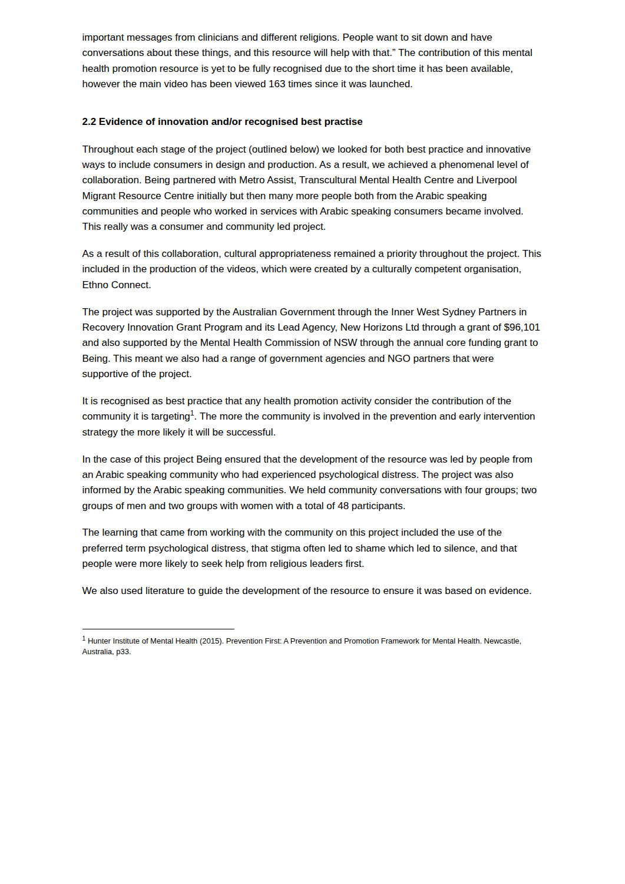important messages from clinicians and different religions. People want to sit down and have conversations about these things, and this resource will help with that.” The contribution of this mental health promotion resource is yet to be fully recognised due to the short time it has been available, however the main video has been viewed 163 times since it was launched.
2.2 Evidence of innovation and/or recognised best practise
Throughout each stage of the project (outlined below) we looked for both best practice and innovative ways to include consumers in design and production. As a result, we achieved a phenomenal level of collaboration. Being partnered with Metro Assist, Transcultural Mental Health Centre and Liverpool Migrant Resource Centre initially but then many more people both from the Arabic speaking communities and people who worked in services with Arabic speaking consumers became involved. This really was a consumer and community led project.
As a result of this collaboration, cultural appropriateness remained a priority throughout the project. This included in the production of the videos, which were created by a culturally competent organisation, Ethno Connect.
The project was supported by the Australian Government through the Inner West Sydney Partners in Recovery Innovation Grant Program and its Lead Agency, New Horizons Ltd through a grant of $96,101 and also supported by the Mental Health Commission of NSW through the annual core funding grant to Being. This meant we also had a range of government agencies and NGO partners that were supportive of the project.
It is recognised as best practice that any health promotion activity consider the contribution of the community it is targeting1. The more the community is involved in the prevention and early intervention strategy the more likely it will be successful.
In the case of this project Being ensured that the development of the resource was led by people from an Arabic speaking community who had experienced psychological distress. The project was also informed by the Arabic speaking communities. We held community conversations with four groups; two groups of men and two groups with women with a total of 48 participants.
The learning that came from working with the community on this project included the use of the preferred term psychological distress, that stigma often led to shame which led to silence, and that people were more likely to seek help from religious leaders first.
We also used literature to guide the development of the resource to ensure it was based on evidence.
1 Hunter Institute of Mental Health (2015). Prevention First: A Prevention and Promotion Framework for Mental Health. Newcastle, Australia, p33.